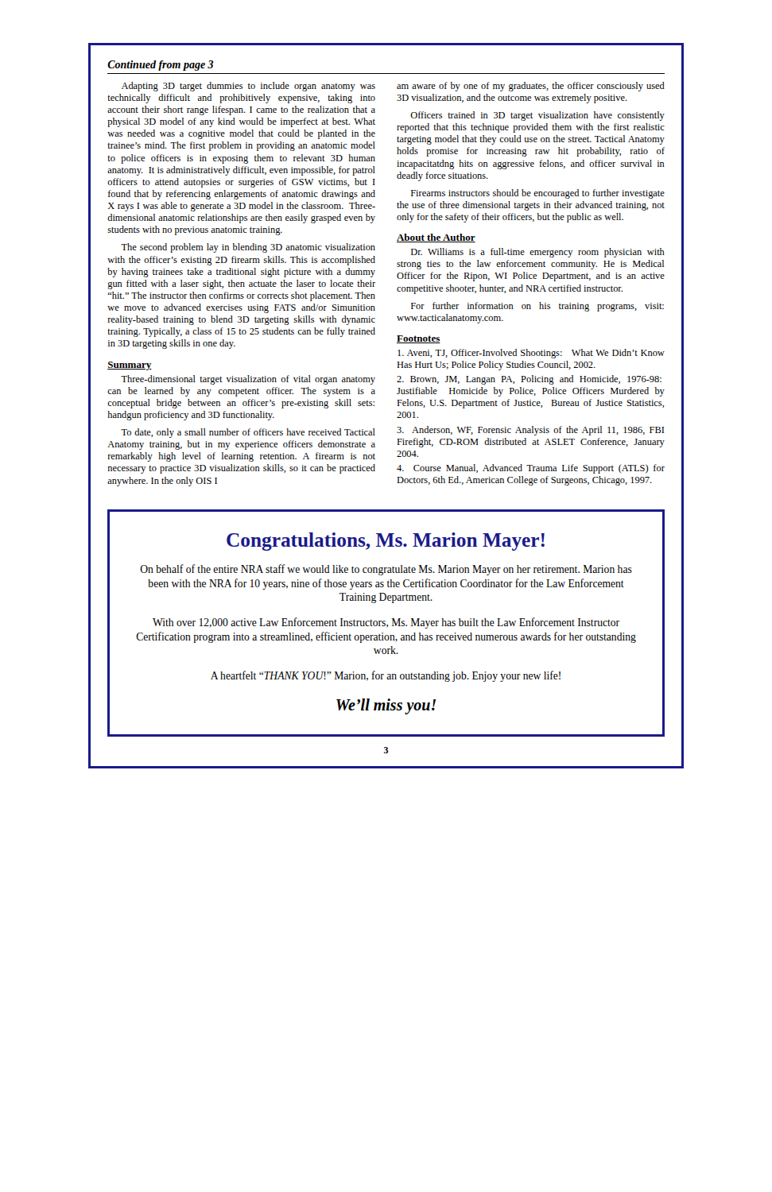Continued from page 3
Adapting 3D target dummies to include organ anatomy was technically difficult and prohibitively expensive, taking into account their short range lifespan. I came to the realization that a physical 3D model of any kind would be imperfect at best. What was needed was a cognitive model that could be planted in the trainee’s mind. The first problem in providing an anatomic model to police officers is in exposing them to relevant 3D human anatomy. It is administratively difficult, even impossible, for patrol officers to attend autopsies or surgeries of GSW victims, but I found that by referencing enlargements of anatomic drawings and X rays I was able to generate a 3D model in the classroom. Three-dimensional anatomic relationships are then easily grasped even by students with no previous anatomic training.
The second problem lay in blending 3D anatomic visualization with the officer’s existing 2D firearm skills. This is accomplished by having trainees take a traditional sight picture with a dummy gun fitted with a laser sight, then actuate the laser to locate their “hit.” The instructor then confirms or corrects shot placement. Then we move to advanced exercises using FATS and/or Simunition reality-based training to blend 3D targeting skills with dynamic training. Typically, a class of 15 to 25 students can be fully trained in 3D targeting skills in one day.
Summary
Three-dimensional target visualization of vital organ anatomy can be learned by any competent officer. The system is a conceptual bridge between an officer’s pre-existing skill sets: handgun proficiency and 3D functionality.
To date, only a small number of officers have received Tactical Anatomy training, but in my experience officers demonstrate a remarkably high level of learning retention. A firearm is not necessary to practice 3D visualization skills, so it can be practiced anywhere. In the only OIS I
am aware of by one of my graduates, the officer consciously used 3D visualization, and the outcome was extremely positive.
Officers trained in 3D target visualization have consistently reported that this technique provided them with the first realistic targeting model that they could use on the street. Tactical Anatomy holds promise for increasing raw hit probability, ratio of incapacitatdng hits on aggressive felons, and officer survival in deadly force situations.
Firearms instructors should be encouraged to further investigate the use of three dimensional targets in their advanced training, not only for the safety of their officers, but the public as well.
About the Author
Dr. Williams is a full-time emergency room physician with strong ties to the law enforcement community. He is Medical Officer for the Ripon, WI Police Department, and is an active competitive shooter, hunter, and NRA certified instructor.
For further information on his training programs, visit: www.tacticalanatomy.com.
Footnotes
1. Aveni, TJ, Officer-Involved Shootings: What We Didn’t Know Has Hurt Us; Police Policy Studies Council, 2002.
2. Brown, JM, Langan PA, Policing and Homicide, 1976-98: Justifiable Homicide by Police, Police Officers Murdered by Felons, U.S. Department of Justice, Bureau of Justice Statistics, 2001.
3. Anderson, WF, Forensic Analysis of the April 11, 1986, FBI Firefight, CD-ROM distributed at ASLET Conference, January 2004.
4. Course Manual, Advanced Trauma Life Support (ATLS) for Doctors, 6th Ed., American College of Surgeons, Chicago, 1997.
Congratulations, Ms. Marion Mayer!
On behalf of the entire NRA staff we would like to congratulate Ms. Marion Mayer on her retirement. Marion has been with the NRA for 10 years, nine of those years as the Certification Coordinator for the Law Enforcement Training Department.
With over 12,000 active Law Enforcement Instructors, Ms. Mayer has built the Law Enforcement Instructor Certification program into a streamlined, efficient operation, and has received numerous awards for her outstanding work.
A heartfelt “THANK YOU!” Marion, for an outstanding job. Enjoy your new life!
We’ll miss you!
3